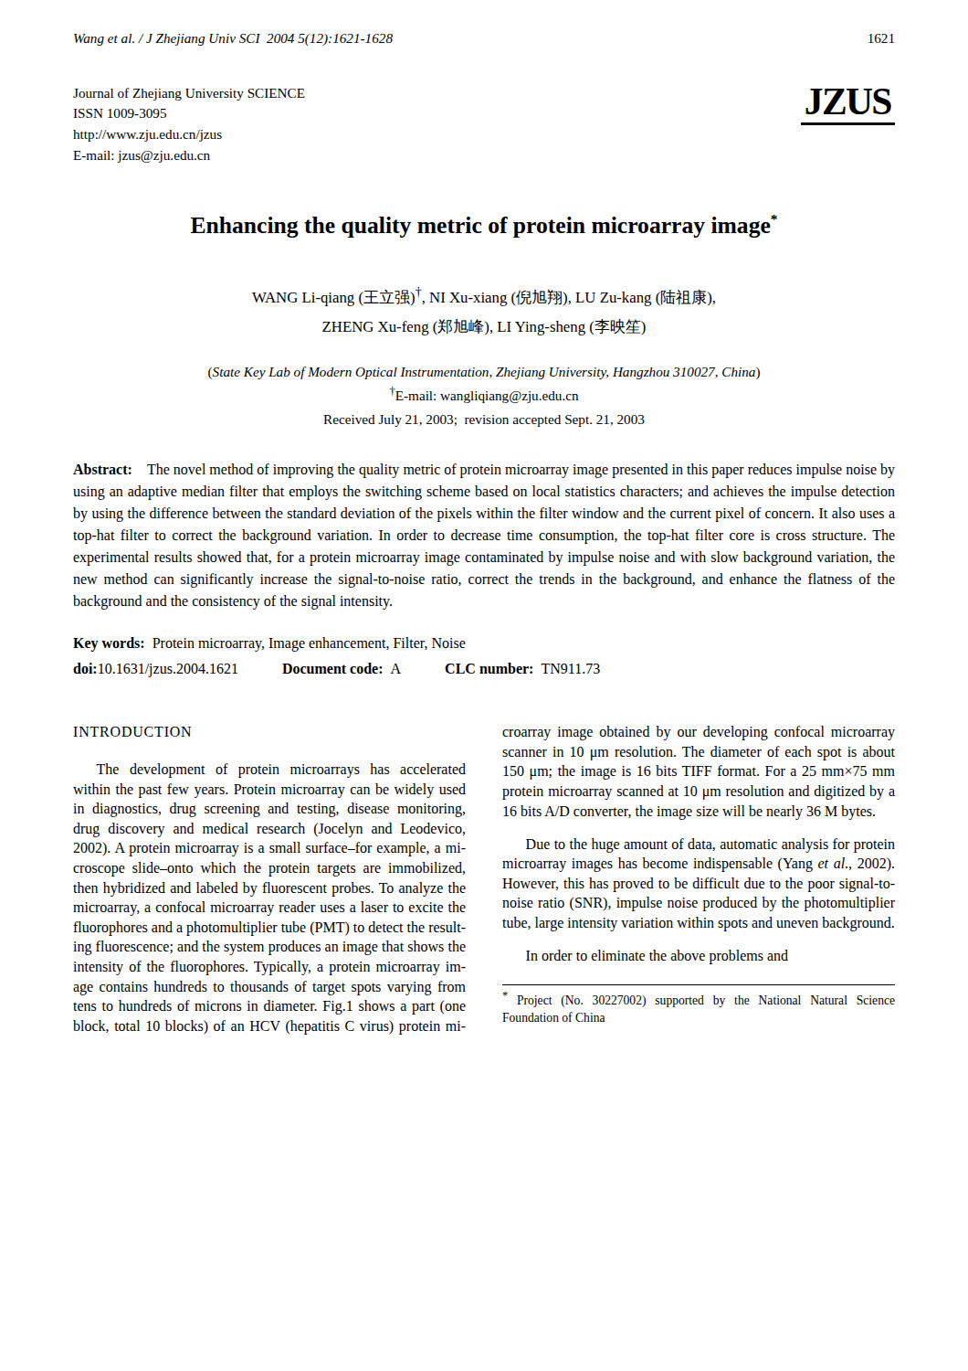Wang et al. / J Zhejiang Univ SCI 2004 5(12):1621-1628 1621
Journal of Zhejiang University SCIENCE
ISSN 1009-3095
http://www.zju.edu.cn/jzus
E-mail: jzus@zju.edu.cn
JZUS
Enhancing the quality metric of protein microarray image*
WANG Li-qiang (王立强)†, NI Xu-xiang (倪旭翔), LU Zu-kang (陆祖康),
ZHENG Xu-feng (郑旭峰), LI Ying-sheng (李映笙)
(State Key Lab of Modern Optical Instrumentation, Zhejiang University, Hangzhou 310027, China)
†E-mail: wangliqiang@zju.edu.cn
Received July 21, 2003; revision accepted Sept. 21, 2003
Abstract: The novel method of improving the quality metric of protein microarray image presented in this paper reduces impulse noise by using an adaptive median filter that employs the switching scheme based on local statistics characters; and achieves the impulse detection by using the difference between the standard deviation of the pixels within the filter window and the current pixel of concern. It also uses a top-hat filter to correct the background variation. In order to decrease time consumption, the top-hat filter core is cross structure. The experimental results showed that, for a protein microarray image contaminated by impulse noise and with slow background variation, the new method can significantly increase the signal-to-noise ratio, correct the trends in the background, and enhance the flatness of the background and the consistency of the signal intensity.
Key words: Protein microarray, Image enhancement, Filter, Noise
doi: 10.1631/jzus.2004.1621 Document code: A CLC number: TN911.73
INTRODUCTION
The development of protein microarrays has accelerated within the past few years. Protein microarray can be widely used in diagnostics, drug screening and testing, disease monitoring, drug discovery and medical research (Jocelyn and Leodevico, 2002). A protein microarray is a small surface–for example, a microscope slide–onto which the protein targets are immobilized, then hybridized and labeled by fluorescent probes. To analyze the microarray, a confocal microarray reader uses a laser to excite the fluorophores and a photomultiplier tube (PMT) to detect the resulting fluorescence; and the system produces an image that shows the intensity of the fluorophores. Typically, a protein microarray image contains hundreds to thousands of target spots varying from tens to hundreds of microns in diameter. Fig.1 shows a part (one block, total 10 blocks) of an HCV (hepatitis C virus) protein microarray image obtained by our developing confocal microarray scanner in 10 μm resolution. The diameter of each spot is about 150 μm; the image is 16 bits TIFF format. For a 25 mm×75 mm protein microarray scanned at 10 μm resolution and digitized by a 16 bits A/D converter, the image size will be nearly 36 M bytes.
Due to the huge amount of data, automatic analysis for protein microarray images has become indispensable (Yang et al., 2002). However, this has proved to be difficult due to the poor signal-to-noise ratio (SNR), impulse noise produced by the photomultiplier tube, large intensity variation within spots and uneven background.
In order to eliminate the above problems and
* Project (No. 30227002) supported by the National Natural Science Foundation of China